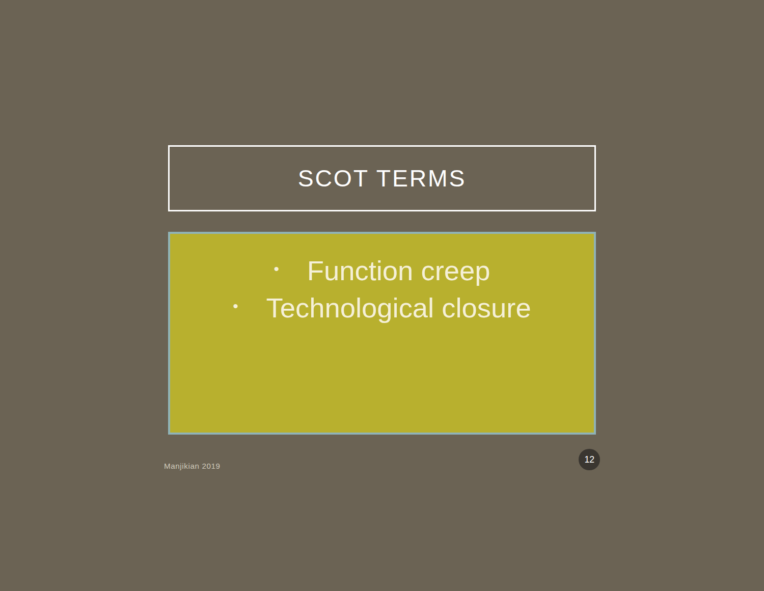SCOT Terms
Function creep
Technological closure
Manjikian 2019 12